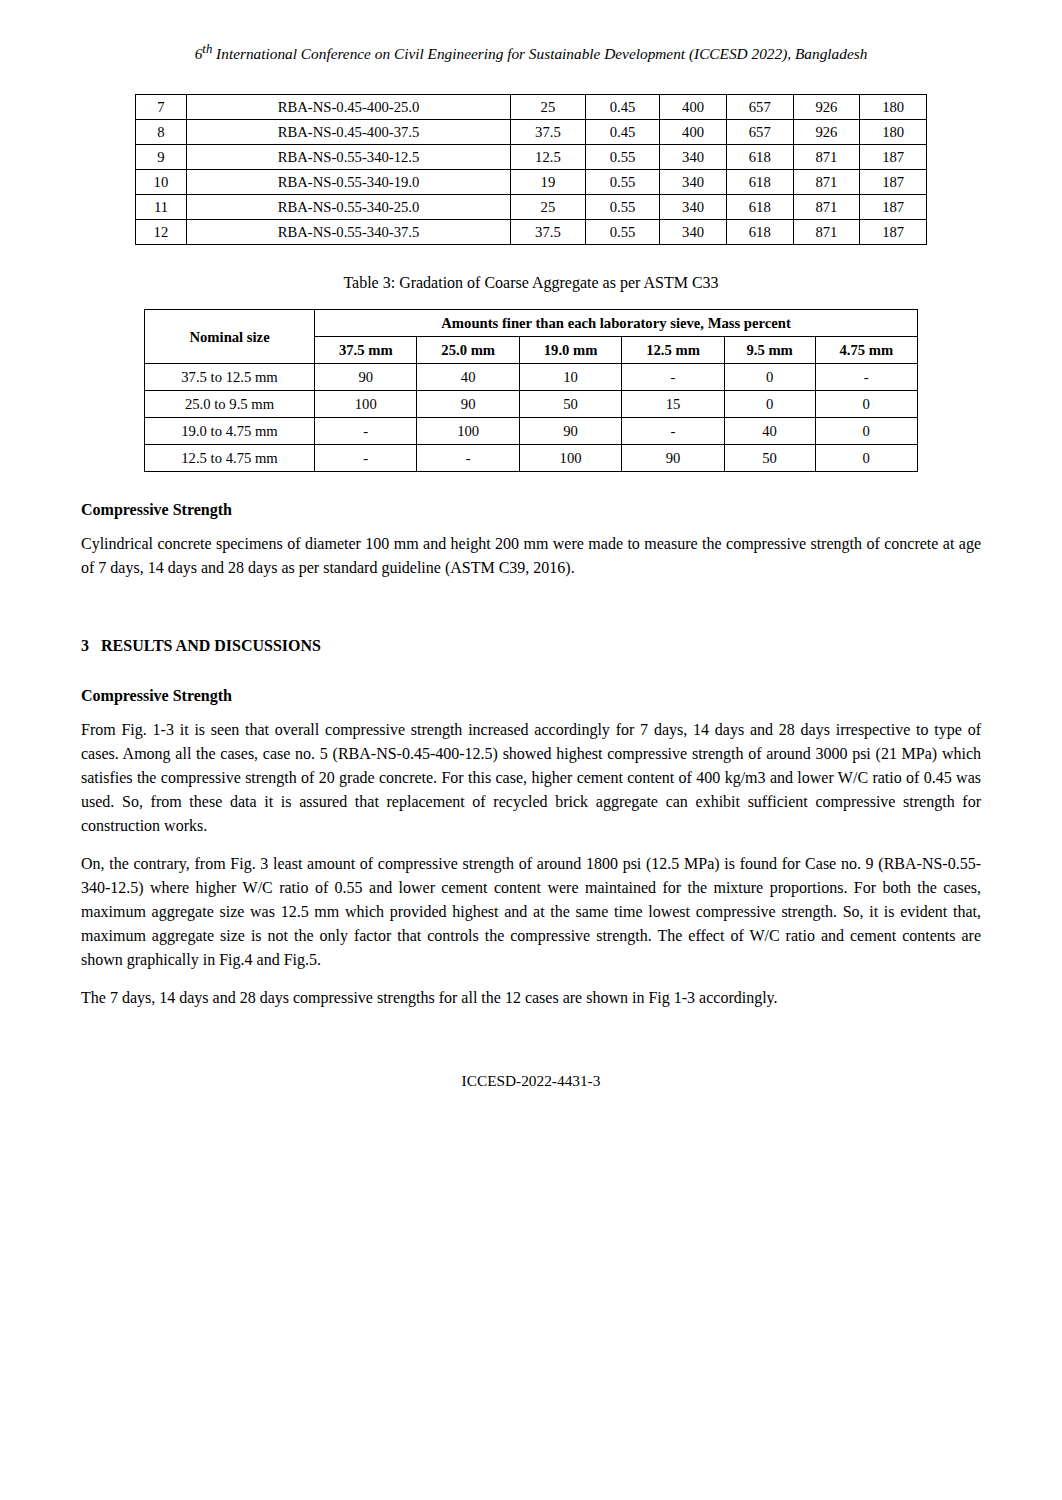6th International Conference on Civil Engineering for Sustainable Development (ICCESD 2022), Bangladesh
| 7 | RBA-NS-0.45-400-25.0 | 25 | 0.45 | 400 | 657 | 926 | 180 |
| 8 | RBA-NS-0.45-400-37.5 | 37.5 | 0.45 | 400 | 657 | 926 | 180 |
| 9 | RBA-NS-0.55-340-12.5 | 12.5 | 0.55 | 340 | 618 | 871 | 187 |
| 10 | RBA-NS-0.55-340-19.0 | 19 | 0.55 | 340 | 618 | 871 | 187 |
| 11 | RBA-NS-0.55-340-25.0 | 25 | 0.55 | 340 | 618 | 871 | 187 |
| 12 | RBA-NS-0.55-340-37.5 | 37.5 | 0.55 | 340 | 618 | 871 | 187 |
Table 3: Gradation of Coarse Aggregate as per ASTM C33
| Nominal size | Amounts finer than each laboratory sieve, Mass percent |
| --- | --- |
| 37.5 mm | 25.0 mm | 19.0 mm | 12.5 mm | 9.5 mm | 4.75 mm |
| 37.5 to 12.5 mm | 90 | 40 | 10 | - | 0 | - |
| 25.0 to 9.5 mm | 100 | 90 | 50 | 15 | 0 | 0 |
| 19.0 to 4.75 mm | - | 100 | 90 | - | 40 | 0 |
| 12.5 to 4.75 mm | - | - | 100 | 90 | 50 | 0 |
Compressive Strength
Cylindrical concrete specimens of diameter 100 mm and height 200 mm were made to measure the compressive strength of concrete at age of 7 days, 14 days and 28 days as per standard guideline (ASTM C39, 2016).
3 RESULTS AND DISCUSSIONS
Compressive Strength
From Fig. 1-3 it is seen that overall compressive strength increased accordingly for 7 days, 14 days and 28 days irrespective to type of cases. Among all the cases, case no. 5 (RBA-NS-0.45-400-12.5) showed highest compressive strength of around 3000 psi (21 MPa) which satisfies the compressive strength of 20 grade concrete. For this case, higher cement content of 400 kg/m3 and lower W/C ratio of 0.45 was used. So, from these data it is assured that replacement of recycled brick aggregate can exhibit sufficient compressive strength for construction works.
On, the contrary, from Fig. 3 least amount of compressive strength of around 1800 psi (12.5 MPa) is found for Case no. 9 (RBA-NS-0.55-340-12.5) where higher W/C ratio of 0.55 and lower cement content were maintained for the mixture proportions. For both the cases, maximum aggregate size was 12.5 mm which provided highest and at the same time lowest compressive strength. So, it is evident that, maximum aggregate size is not the only factor that controls the compressive strength. The effect of W/C ratio and cement contents are shown graphically in Fig.4 and Fig.5.
The 7 days, 14 days and 28 days compressive strengths for all the 12 cases are shown in Fig 1-3 accordingly.
ICCESD-2022-4431-3